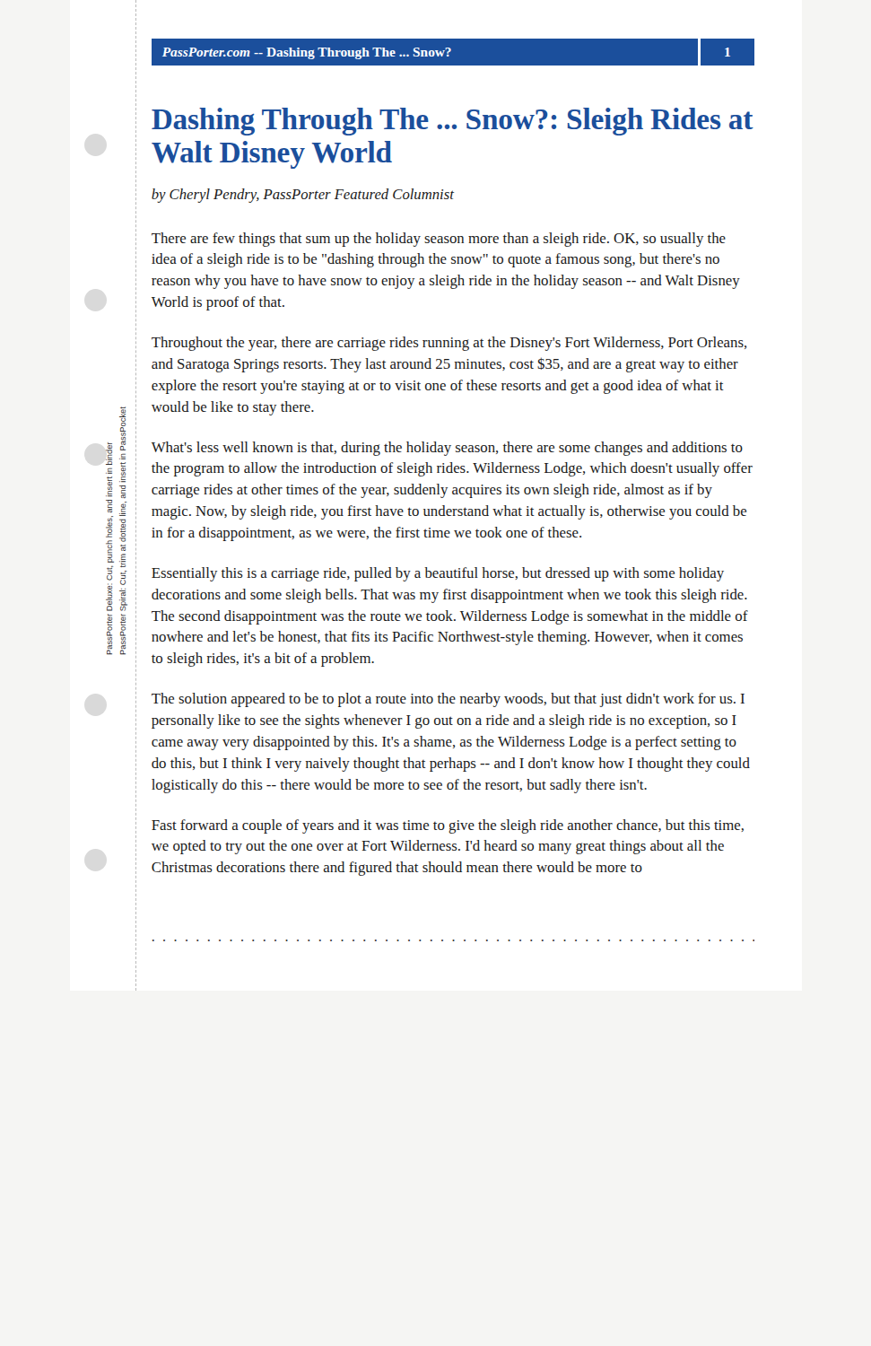PassPorter Deluxe: Cut, punch holes, and insert in binder PassPorter Spiral: Cut, trim at dotted line, and insert in PassPocket
PassPorter.com -- Dashing Through The ... Snow?
1
Dashing Through The ... Snow?: Sleigh Rides at Walt Disney World
by Cheryl Pendry, PassPorter Featured Columnist
There are few things that sum up the holiday season more than a sleigh ride. OK, so usually the idea of a sleigh ride is to be "dashing through the snow" to quote a famous song, but there's no reason why you have to have snow to enjoy a sleigh ride in the holiday season -- and Walt Disney World is proof of that.
Throughout the year, there are carriage rides running at the Disney's Fort Wilderness, Port Orleans, and Saratoga Springs resorts. They last around 25 minutes, cost $35, and are a great way to either explore the resort you're staying at or to visit one of these resorts and get a good idea of what it would be like to stay there.
What's less well known is that, during the holiday season, there are some changes and additions to the program to allow the introduction of sleigh rides. Wilderness Lodge, which doesn't usually offer carriage rides at other times of the year, suddenly acquires its own sleigh ride, almost as if by magic. Now, by sleigh ride, you first have to understand what it actually is, otherwise you could be in for a disappointment, as we were, the first time we took one of these.
Essentially this is a carriage ride, pulled by a beautiful horse, but dressed up with some holiday decorations and some sleigh bells. That was my first disappointment when we took this sleigh ride. The second disappointment was the route we took. Wilderness Lodge is somewhat in the middle of nowhere and let's be honest, that fits its Pacific Northwest-style theming. However, when it comes to sleigh rides, it's a bit of a problem.
The solution appeared to be to plot a route into the nearby woods, but that just didn't work for us. I personally like to see the sights whenever I go out on a ride and a sleigh ride is no exception, so I came away very disappointed by this. It's a shame, as the Wilderness Lodge is a perfect setting to do this, but I think I very naively thought that perhaps -- and I don't know how I thought they could logistically do this -- there would be more to see of the resort, but sadly there isn't.
Fast forward a couple of years and it was time to give the sleigh ride another chance, but this time, we opted to try out the one over at Fort Wilderness. I'd heard so many great things about all the Christmas decorations there and figured that should mean there would be more to
. . . . . . . . . . . . . . . . . . . . . . . . . . . . . . . . . . . . . . . . . . . . . . . . . . . . . . . . . . . . . .